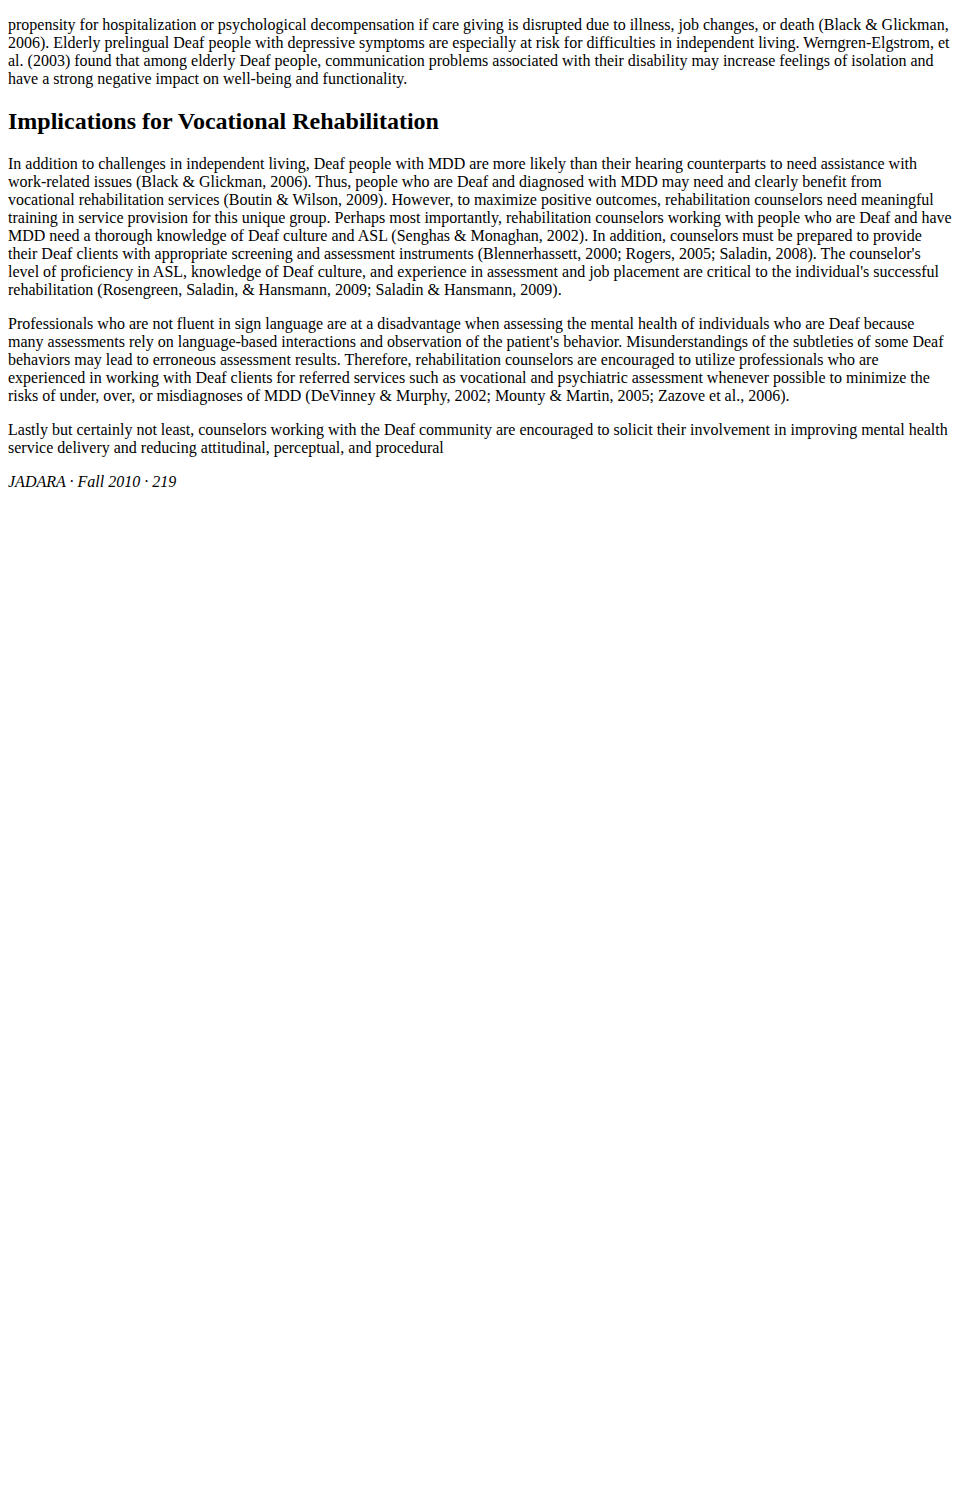propensity for hospitalization or psychological decompensation if care giving is disrupted due to illness, job changes, or death (Black & Glickman, 2006). Elderly prelingual Deaf people with depressive symptoms are especially at risk for difficulties in independent living. Werngren-Elgstrom, et al. (2003) found that among elderly Deaf people, communication problems associated with their disability may increase feelings of isolation and have a strong negative impact on well-being and functionality.
Implications for Vocational Rehabilitation
In addition to challenges in independent living, Deaf people with MDD are more likely than their hearing counterparts to need assistance with work-related issues (Black & Glickman, 2006). Thus, people who are Deaf and diagnosed with MDD may need and clearly benefit from vocational rehabilitation services (Boutin & Wilson, 2009). However, to maximize positive outcomes, rehabilitation counselors need meaningful training in service provision for this unique group. Perhaps most importantly, rehabilitation counselors working with people who are Deaf and have MDD need a thorough knowledge of Deaf culture and ASL (Senghas & Monaghan, 2002). In addition, counselors must be prepared to provide their Deaf clients with appropriate screening and assessment instruments (Blennerhassett, 2000; Rogers, 2005; Saladin, 2008). The counselor's level of proficiency in ASL, knowledge of Deaf culture, and experience in assessment and job placement are critical to the individual's successful rehabilitation (Rosengreen, Saladin, & Hansmann, 2009; Saladin & Hansmann, 2009).
Professionals who are not fluent in sign language are at a disadvantage when assessing the mental health of individuals who are Deaf because many assessments rely on language-based interactions and observation of the patient's behavior. Misunderstandings of the subtleties of some Deaf behaviors may lead to erroneous assessment results. Therefore, rehabilitation counselors are encouraged to utilize professionals who are experienced in working with Deaf clients for referred services such as vocational and psychiatric assessment whenever possible to minimize the risks of under, over, or misdiagnoses of MDD (DeVinney & Murphy, 2002; Mounty & Martin, 2005; Zazove et al., 2006).
Lastly but certainly not least, counselors working with the Deaf community are encouraged to solicit their involvement in improving mental health service delivery and reducing attitudinal, perceptual, and procedural
JADARA · Fall 2010 · 219